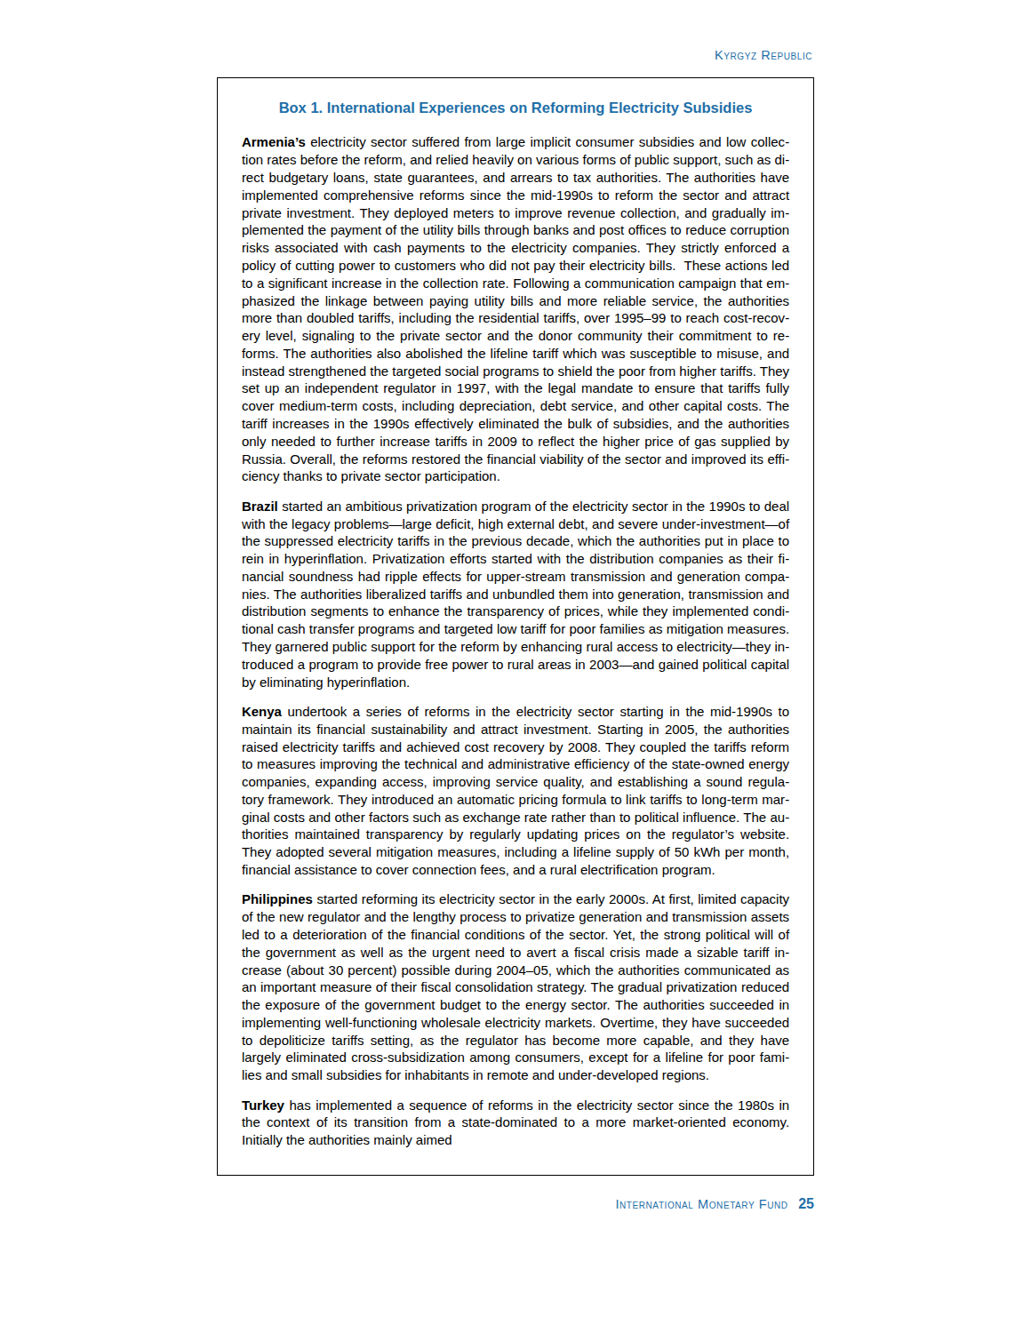Kyrgyz Republic
Box 1. International Experiences on Reforming Electricity Subsidies
Armenia’s electricity sector suffered from large implicit consumer subsidies and low collection rates before the reform, and relied heavily on various forms of public support, such as direct budgetary loans, state guarantees, and arrears to tax authorities. The authorities have implemented comprehensive reforms since the mid-1990s to reform the sector and attract private investment. They deployed meters to improve revenue collection, and gradually implemented the payment of the utility bills through banks and post offices to reduce corruption risks associated with cash payments to the electricity companies. They strictly enforced a policy of cutting power to customers who did not pay their electricity bills. These actions led to a significant increase in the collection rate. Following a communication campaign that emphasized the linkage between paying utility bills and more reliable service, the authorities more than doubled tariffs, including the residential tariffs, over 1995–99 to reach cost-recovery level, signaling to the private sector and the donor community their commitment to reforms. The authorities also abolished the lifeline tariff which was susceptible to misuse, and instead strengthened the targeted social programs to shield the poor from higher tariffs. They set up an independent regulator in 1997, with the legal mandate to ensure that tariffs fully cover medium-term costs, including depreciation, debt service, and other capital costs. The tariff increases in the 1990s effectively eliminated the bulk of subsidies, and the authorities only needed to further increase tariffs in 2009 to reflect the higher price of gas supplied by Russia. Overall, the reforms restored the financial viability of the sector and improved its efficiency thanks to private sector participation.
Brazil started an ambitious privatization program of the electricity sector in the 1990s to deal with the legacy problems—large deficit, high external debt, and severe under-investment—of the suppressed electricity tariffs in the previous decade, which the authorities put in place to rein in hyperinflation. Privatization efforts started with the distribution companies as their financial soundness had ripple effects for upper-stream transmission and generation companies. The authorities liberalized tariffs and unbundled them into generation, transmission and distribution segments to enhance the transparency of prices, while they implemented conditional cash transfer programs and targeted low tariff for poor families as mitigation measures. They garnered public support for the reform by enhancing rural access to electricity—they introduced a program to provide free power to rural areas in 2003—and gained political capital by eliminating hyperinflation.
Kenya undertook a series of reforms in the electricity sector starting in the mid-1990s to maintain its financial sustainability and attract investment. Starting in 2005, the authorities raised electricity tariffs and achieved cost recovery by 2008. They coupled the tariffs reform to measures improving the technical and administrative efficiency of the state-owned energy companies, expanding access, improving service quality, and establishing a sound regulatory framework. They introduced an automatic pricing formula to link tariffs to long-term marginal costs and other factors such as exchange rate rather than to political influence. The authorities maintained transparency by regularly updating prices on the regulator’s website. They adopted several mitigation measures, including a lifeline supply of 50 kWh per month, financial assistance to cover connection fees, and a rural electrification program.
Philippines started reforming its electricity sector in the early 2000s. At first, limited capacity of the new regulator and the lengthy process to privatize generation and transmission assets led to a deterioration of the financial conditions of the sector. Yet, the strong political will of the government as well as the urgent need to avert a fiscal crisis made a sizable tariff increase (about 30 percent) possible during 2004–05, which the authorities communicated as an important measure of their fiscal consolidation strategy. The gradual privatization reduced the exposure of the government budget to the energy sector. The authorities succeeded in implementing well-functioning wholesale electricity markets. Overtime, they have succeeded to depoliticize tariffs setting, as the regulator has become more capable, and they have largely eliminated cross-subsidization among consumers, except for a lifeline for poor families and small subsidies for inhabitants in remote and under-developed regions.
Turkey has implemented a sequence of reforms in the electricity sector since the 1980s in the context of its transition from a state-dominated to a more market-oriented economy. Initially the authorities mainly aimed
International Monetary Fund 25